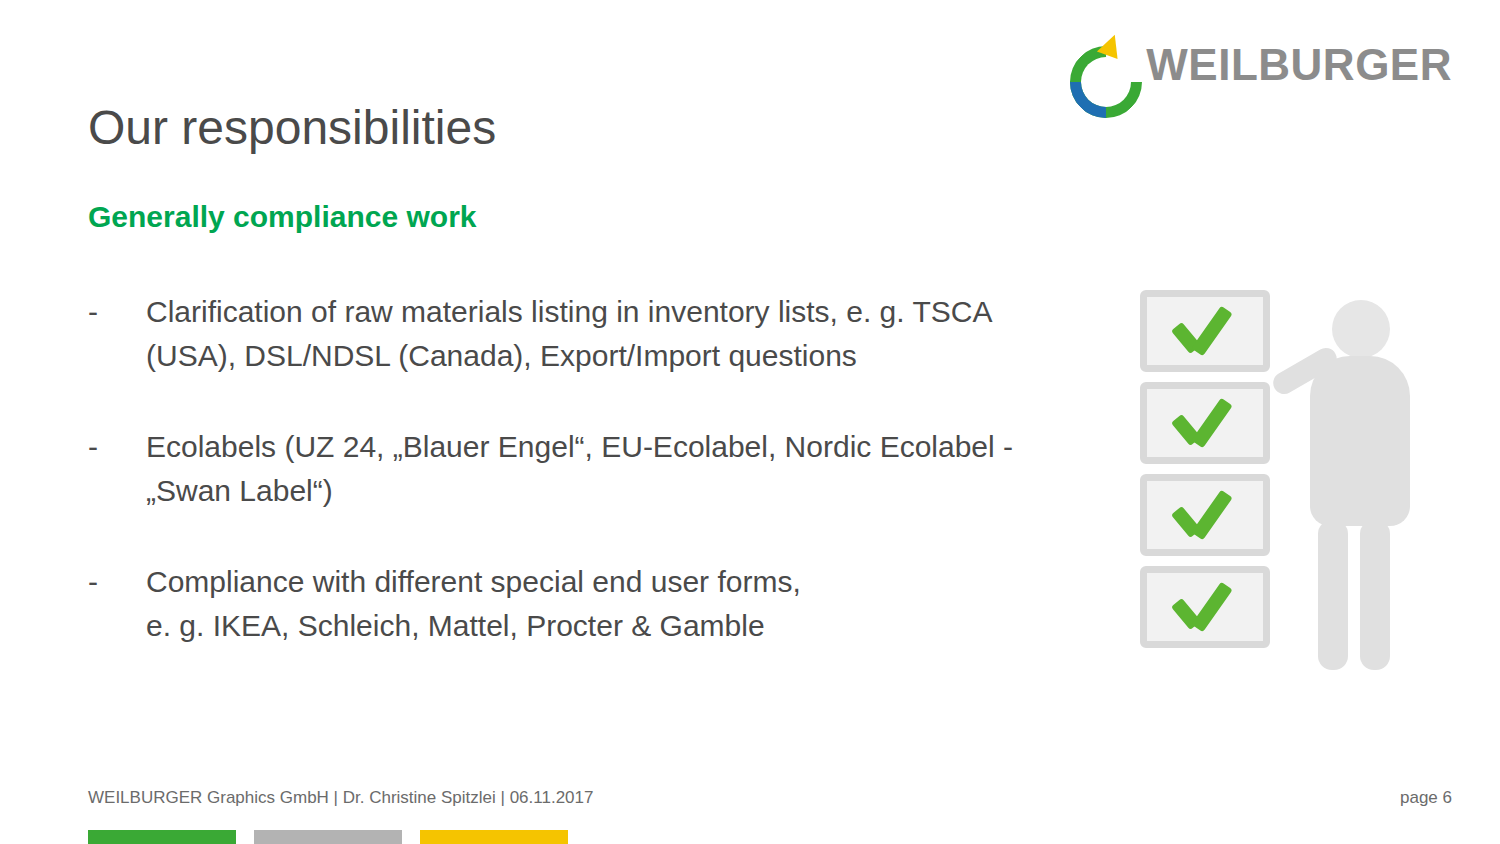WEILBURGER
Our responsibilities
Generally compliance work
Clarification of raw materials listing in inventory lists, e. g. TSCA (USA), DSL/NDSL (Canada), Export/Import questions
Ecolabels (UZ 24, „Blauer Engel“, EU-Ecolabel, Nordic Ecolabel - „Swan Label“)
Compliance with different special end user forms,
e. g. IKEA, Schleich, Mattel, Procter & Gamble
WEILBURGER Graphics GmbH | Dr. Christine Spitzlei | 06.11.2017
page 6